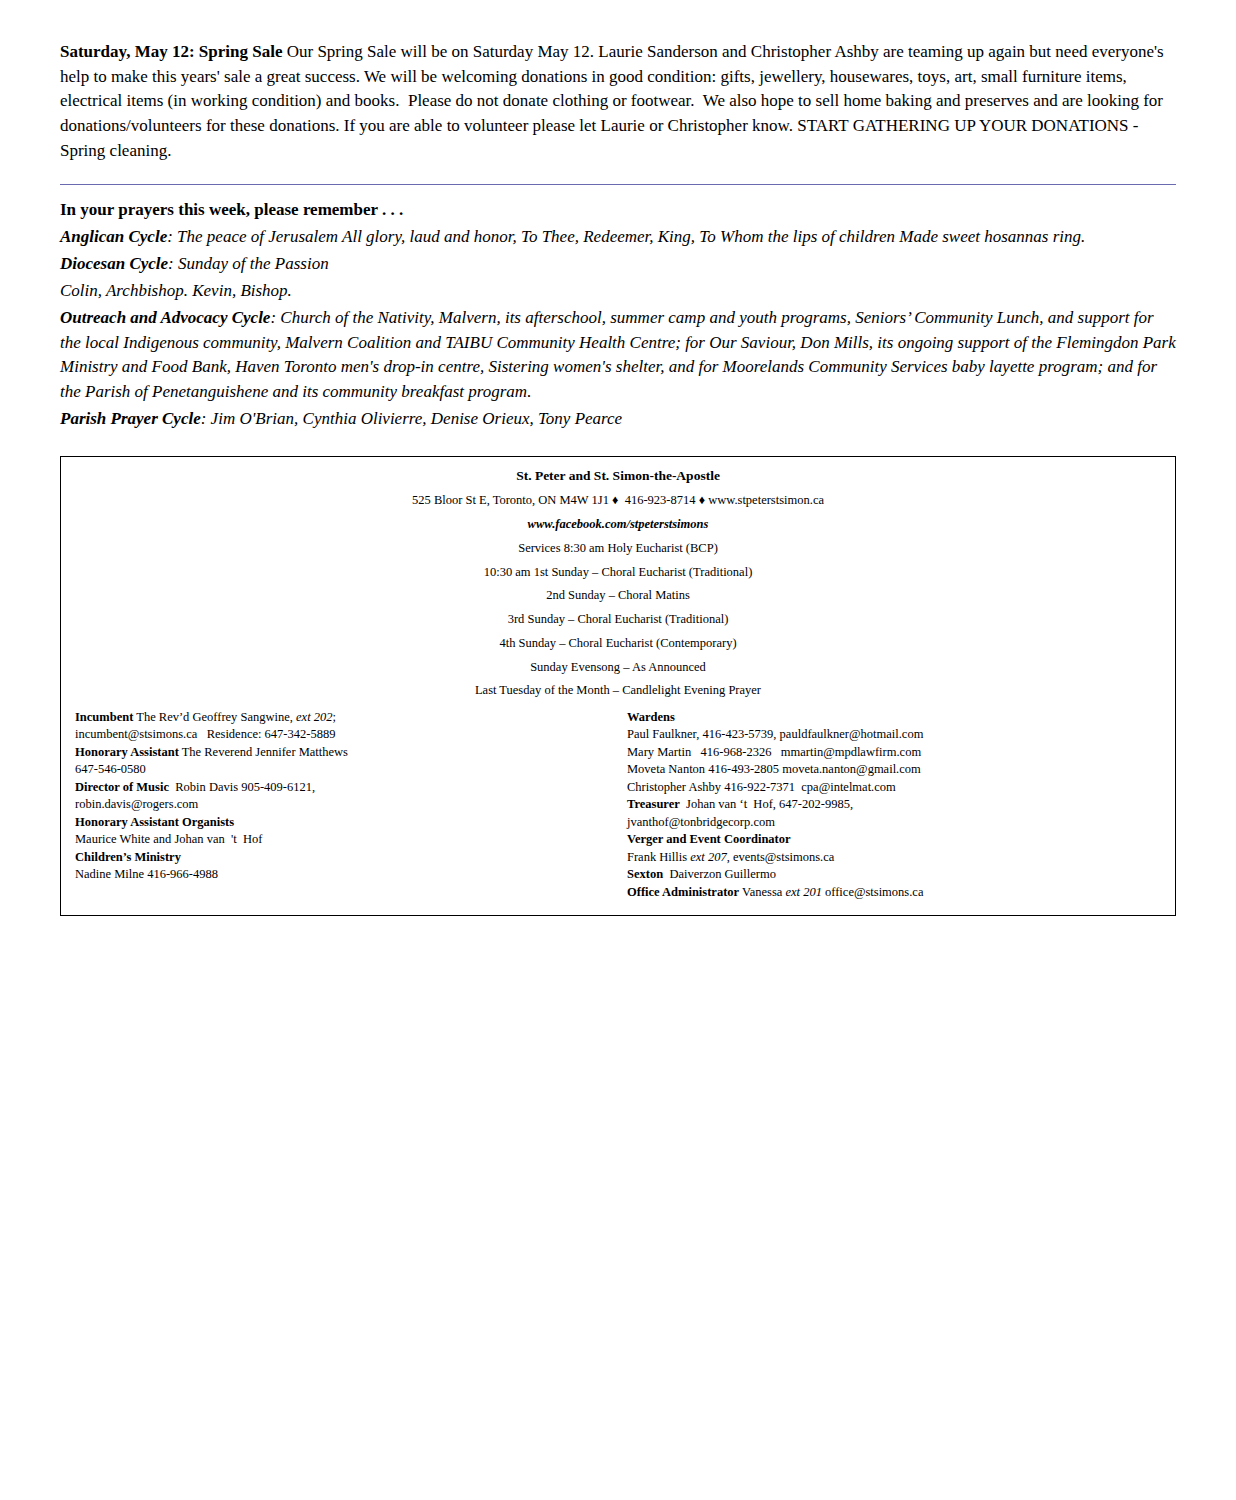Saturday, May 12: Spring Sale Our Spring Sale will be on Saturday May 12. Laurie Sanderson and Christopher Ashby are teaming up again but need everyone's help to make this years' sale a great success. We will be welcoming donations in good condition: gifts, jewellery, housewares, toys, art, small furniture items, electrical items (in working condition) and books. Please do not donate clothing or footwear. We also hope to sell home baking and preserves and are looking for donations/volunteers for these donations. If you are able to volunteer please let Laurie or Christopher know. START GATHERING UP YOUR DONATIONS - Spring cleaning.
In your prayers this week, please remember . . .
Anglican Cycle: The peace of Jerusalem All glory, laud and honor, To Thee, Redeemer, King, To Whom the lips of children Made sweet hosannas ring.
Diocesan Cycle: Sunday of the Passion
Colin, Archbishop. Kevin, Bishop.
Outreach and Advocacy Cycle: Church of the Nativity, Malvern, its afterschool, summer camp and youth programs, Seniors’ Community Lunch, and support for the local Indigenous community, Malvern Coalition and TAIBU Community Health Centre; for Our Saviour, Don Mills, its ongoing support of the Flemingdon Park Ministry and Food Bank, Haven Toronto men's drop-in centre, Sistering women's shelter, and for Moorelands Community Services baby layette program; and for the Parish of Penetanguishene and its community breakfast program.
Parish Prayer Cycle: Jim O'Brian, Cynthia Olivierre, Denise Orieux, Tony Pearce
St. Peter and St. Simon-the-Apostle
525 Bloor St E, Toronto, ON M4W 1J1 ♦ 416-923-8714 ♦ www.stpeterstsimon.ca
www.facebook.com/stpeterstsimons
Services 8:30 am Holy Eucharist (BCP)
10:30 am 1st Sunday – Choral Eucharist (Traditional)
2nd Sunday – Choral Matins
3rd Sunday – Choral Eucharist (Traditional)
4th Sunday – Choral Eucharist (Contemporary)
Sunday Evensong – As Announced
Last Tuesday of the Month – Candlelight Evening Prayer
Incumbent The Rev’d Geoffrey Sangwine, ext 202;
incumbent@stsimons.ca Residence: 647-342-5889
Honorary Assistant The Reverend Jennifer Matthews
647-546-0580
Director of Music Robin Davis 905-409-6121,
robin.davis@rogers.com
Honorary Assistant Organists
Maurice White and Johan van 't Hof
Children’s Ministry
Nadine Milne 416-966-4988
Wardens
Paul Faulkner, 416-423-5739, pauldfaulkner@hotmail.com
Mary Martin 416-968-2326 mmartin@mpdlawfirm.com
Moveta Nanton 416-493-2805 moveta.nanton@gmail.com
Christopher Ashby 416-922-7371 cpa@intelmat.com
Treasurer Johan van ‘t Hof, 647-202-9985,
jvanthof@tonbridgecorp.com
Verger and Event Coordinator
Frank Hillis ext 207, events@stsimons.ca
Sexton Daiverzon Guillermo
Office Administrator Vanessa ext 201 office@stsimons.ca